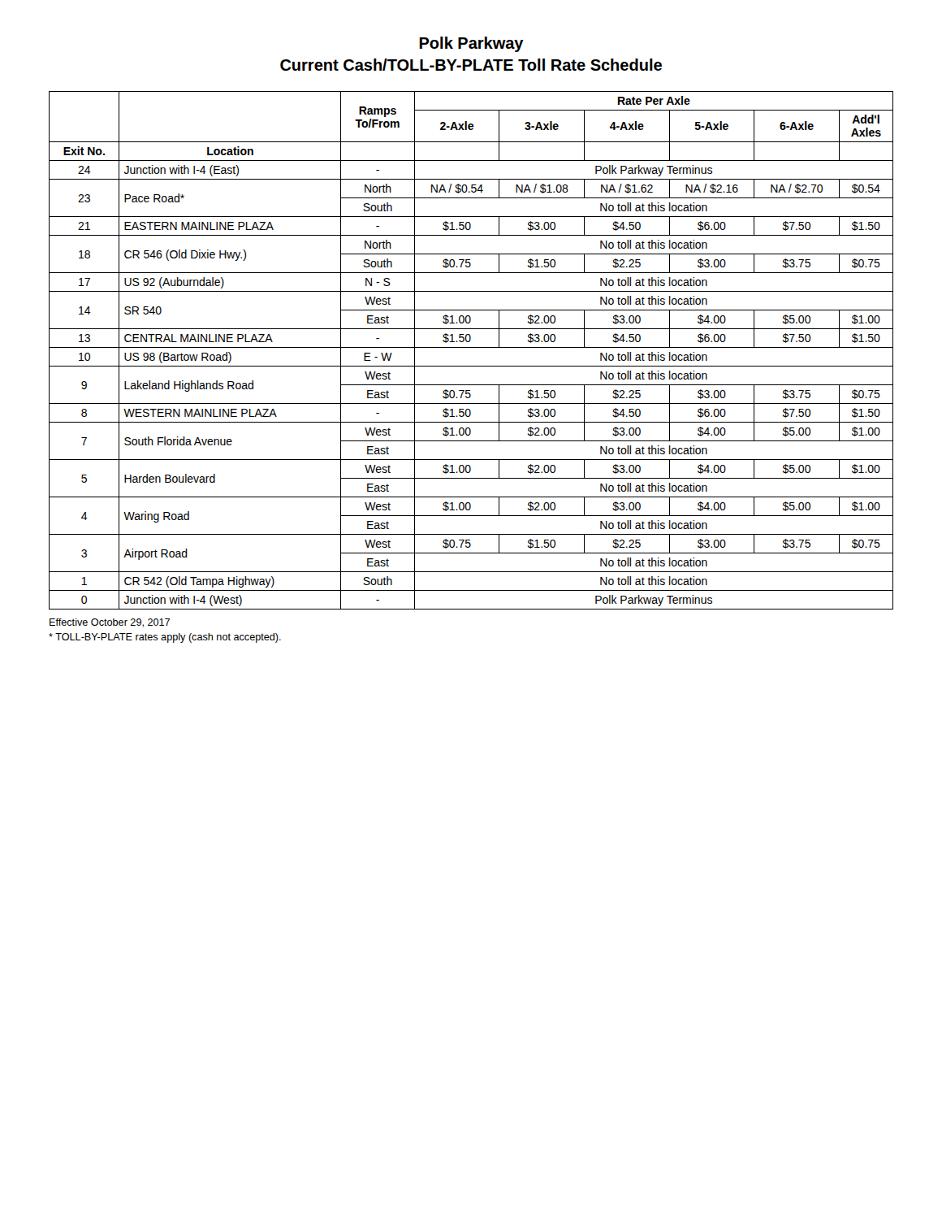Polk Parkway
Current Cash/TOLL-BY-PLATE Toll Rate Schedule
Polk Parkway Current Cash/TOLL-BY-PLATE Toll Rate Schedule
| | | Ramps To/From | Rate Per Axle |
| --- | --- | --- | --- |
| 2-Axle | 3-Axle | 4-Axle | 5-Axle | 6-Axle | Add'l Axles |
| Exit No. | Location | | | | | | | |
| 24 | Junction with I-4 (East) | - | Polk Parkway Terminus |
| 23 | Pace Road* | North | NA / $0.54 | NA / $1.08 | NA / $1.62 | NA / $2.16 | NA / $2.70 | $0.54 |
| South | No toll at this location |
| 21 | EASTERN MAINLINE PLAZA | - | $1.50 | $3.00 | $4.50 | $6.00 | $7.50 | $1.50 |
| 18 | CR 546 (Old Dixie Hwy.) | North | No toll at this location |
| South | $0.75 | $1.50 | $2.25 | $3.00 | $3.75 | $0.75 |
| 17 | US 92 (Auburndale) | N - S | No toll at this location |
| 14 | SR 540 | West | No toll at this location |
| East | $1.00 | $2.00 | $3.00 | $4.00 | $5.00 | $1.00 |
| 13 | CENTRAL MAINLINE PLAZA | - | $1.50 | $3.00 | $4.50 | $6.00 | $7.50 | $1.50 |
| 10 | US 98 (Bartow Road) | E - W | No toll at this location |
| 9 | Lakeland Highlands Road | West | No toll at this location |
| East | $0.75 | $1.50 | $2.25 | $3.00 | $3.75 | $0.75 |
| 8 | WESTERN MAINLINE PLAZA | - | $1.50 | $3.00 | $4.50 | $6.00 | $7.50 | $1.50 |
| 7 | South Florida Avenue | West | $1.00 | $2.00 | $3.00 | $4.00 | $5.00 | $1.00 |
| East | No toll at this location |
| 5 | Harden Boulevard | West | $1.00 | $2.00 | $3.00 | $4.00 | $5.00 | $1.00 |
| East | No toll at this location |
| 4 | Waring Road | West | $1.00 | $2.00 | $3.00 | $4.00 | $5.00 | $1.00 |
| East | No toll at this location |
| 3 | Airport Road | West | $0.75 | $1.50 | $2.25 | $3.00 | $3.75 | $0.75 |
| East | No toll at this location |
| 1 | CR 542 (Old Tampa Highway) | South | No toll at this location |
| 0 | Junction with I-4 (West) | - | Polk Parkway Terminus |
Effective October 29, 2017
* TOLL-BY-PLATE rates apply (cash not accepted).